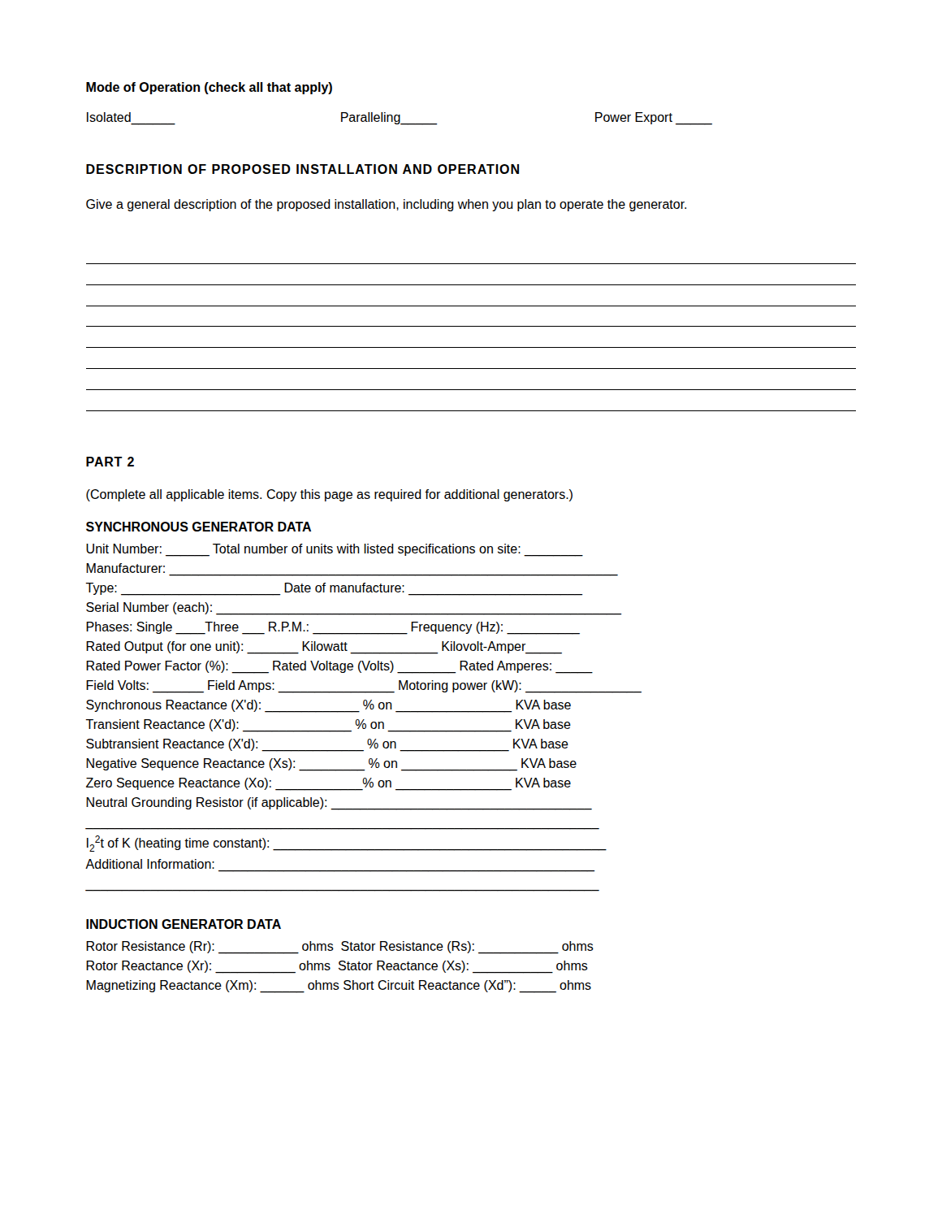Mode of Operation (check all that apply)
Isolated______ Paralleling_____ Power Export _____
DESCRIPTION OF PROPOSED INSTALLATION AND OPERATION
Give a general description of the proposed installation, including when you plan to operate the generator.
PART 2
(Complete all applicable items. Copy this page as required for additional generators.)
SYNCHRONOUS GENERATOR DATA
Unit Number: ______ Total number of units with listed specifications on site: ________
Manufacturer: ______________________________________________________________
Type: ______________________ Date of manufacture: ________________________
Serial Number (each): ________________________________________________________
Phases: Single ____Three ___ R.P.M.: _____________ Frequency (Hz): __________
Rated Output (for one unit): _______ Kilowatt ____________ Kilovolt-Amper_____
Rated Power Factor (%): _____ Rated Voltage (Volts) ________ Rated Amperes: _____
Field Volts: _______ Field Amps: ________________ Motoring power (kW): ________________
Synchronous Reactance (X'd): _____________ % on ________________ KVA base
Transient Reactance (X'd): _______________ % on _________________ KVA base
Subtransient Reactance (X'd): ______________ % on _______________ KVA base
Negative Sequence Reactance (Xs): _________ % on ________________ KVA base
Zero Sequence Reactance (Xo): ____________% on ________________ KVA base
Neutral Grounding Resistor (if applicable): ____________________________________
_______________________________________________________________________
I22t of K (heating time constant): ______________________________________________
Additional Information: ____________________________________________________
_______________________________________________________________________
INDUCTION GENERATOR DATA
Rotor Resistance (Rr): ___________ ohms Stator Resistance (Rs): ___________ ohms
Rotor Reactance (Xr): ___________ ohms Stator Reactance (Xs): ___________ ohms
Magnetizing Reactance (Xm): ______ ohms Short Circuit Reactance (Xd”): _____ ohms